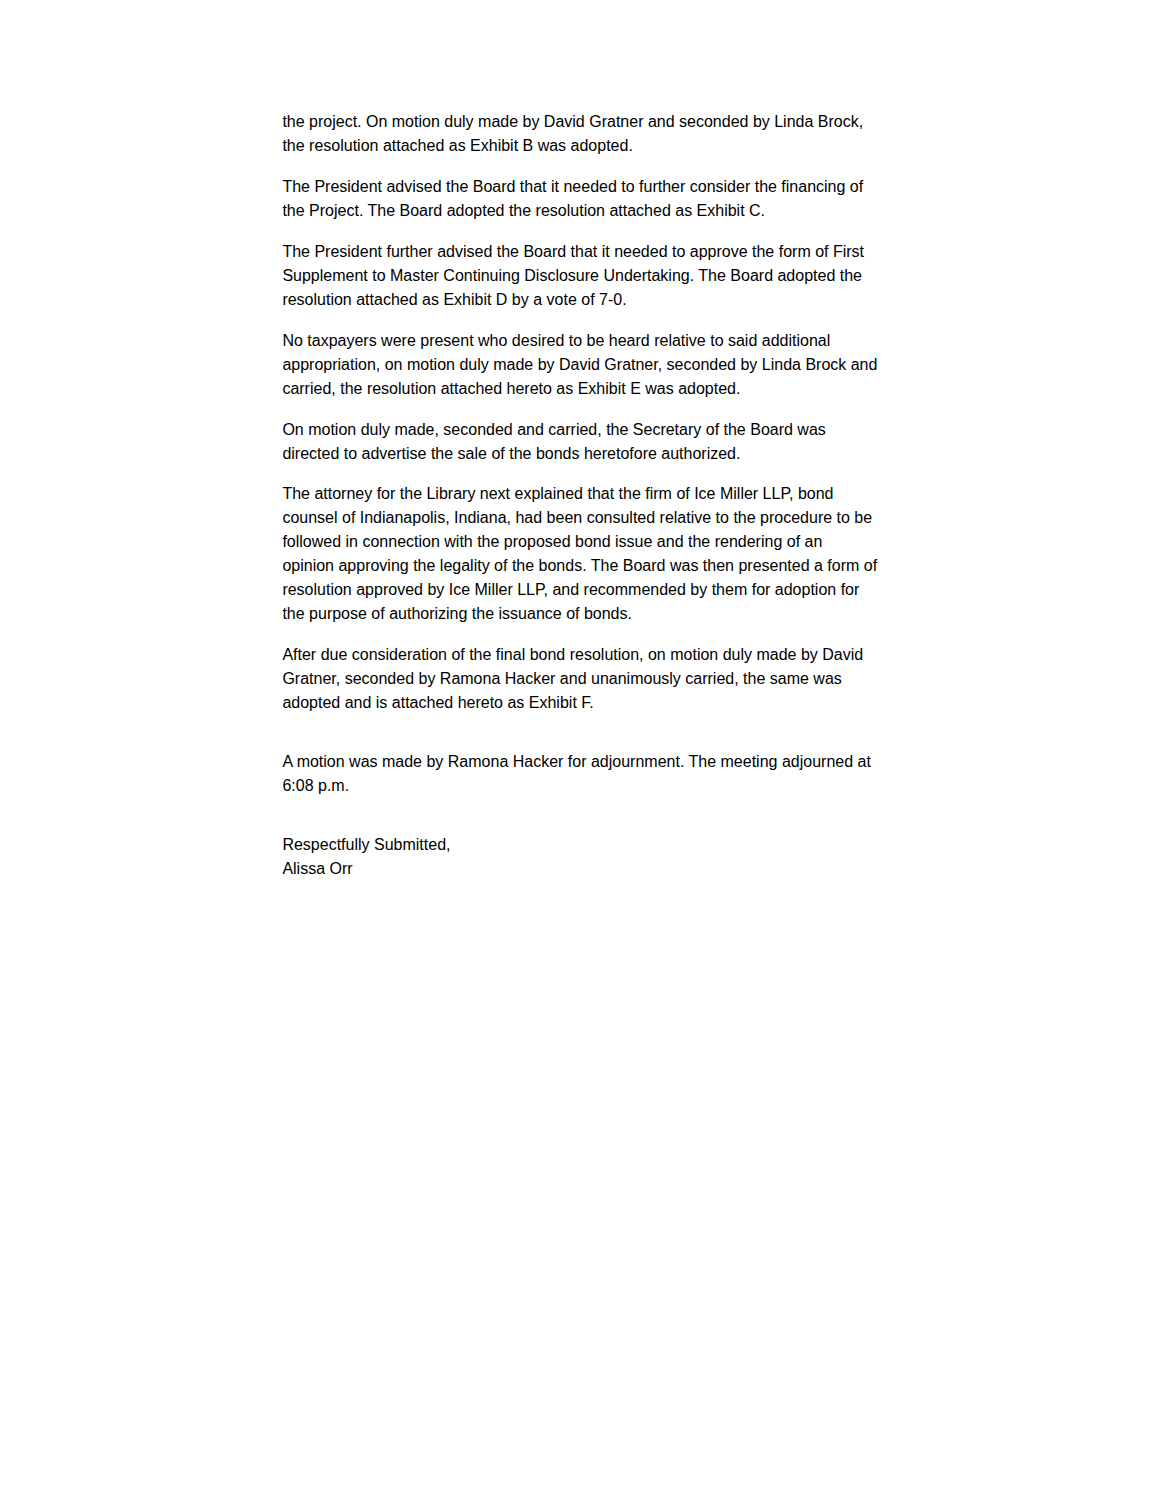the project. On motion duly made by David Gratner and seconded by Linda Brock, the resolution attached as Exhibit B was adopted.
The President advised the Board that it needed to further consider the financing of the Project. The Board adopted the resolution attached as Exhibit C.
The President further advised the Board that it needed to approve the form of First Supplement to Master Continuing Disclosure Undertaking. The Board adopted the resolution attached as Exhibit D by a vote of 7-0.
No taxpayers were present who desired to be heard relative to said additional appropriation, on motion duly made by David Gratner, seconded by Linda Brock and carried, the resolution attached hereto as Exhibit E was adopted.
On motion duly made, seconded and carried, the Secretary of the Board was directed to advertise the sale of the bonds heretofore authorized.
The attorney for the Library next explained that the firm of Ice Miller LLP, bond counsel of Indianapolis, Indiana, had been consulted relative to the procedure to be followed in connection with the proposed bond issue and the rendering of an opinion approving the legality of the bonds. The Board was then presented a form of resolution approved by Ice Miller LLP, and recommended by them for adoption for the purpose of authorizing the issuance of bonds.
After due consideration of the final bond resolution, on motion duly made by David Gratner, seconded by Ramona Hacker and unanimously carried, the same was adopted and is attached hereto as Exhibit F.
A motion was made by Ramona Hacker for adjournment. The meeting adjourned at 6:08 p.m.
Respectfully Submitted, Alissa Orr